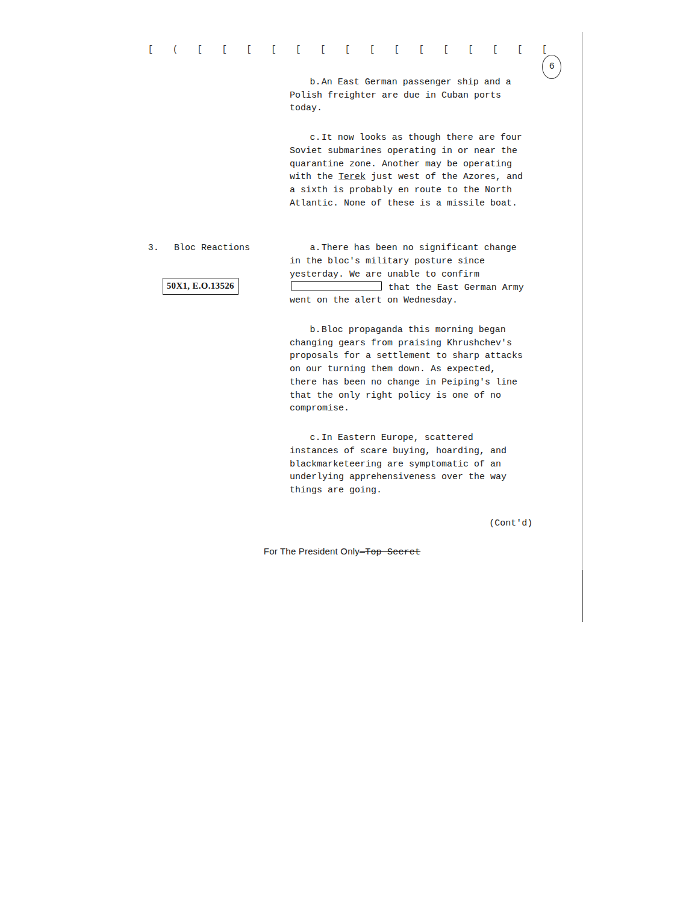[([[[[[[[[[[[[[[[
6
b. An East German passenger ship and a Polish freighter are due in Cuban ports today.
c. It now looks as though there are four Soviet submarines operating in or near the quarantine zone. Another may be operating with the Terek just west of the Azores, and a sixth is probably en route to the North Atlantic. None of these is a missile boat.
3. Bloc Reactions 50X1, E.O.13526
a. There has been no significant change in the bloc's military posture since yesterday. We are unable to confirm that the East German Army went on the alert on Wednesday.
b. Bloc propaganda this morning began changing gears from praising Khrushchev's proposals for a settlement to sharp attacks on our turning them down. As expected, there has been no change in Peiping's line that the only right policy is one of no compromise.
c. In Eastern Europe, scattered instances of scare buying, hoarding, and blackmarketeering are symptomatic of an underlying apprehensiveness over the way things are going.
(Cont'd)
For The President Only—Top Secret